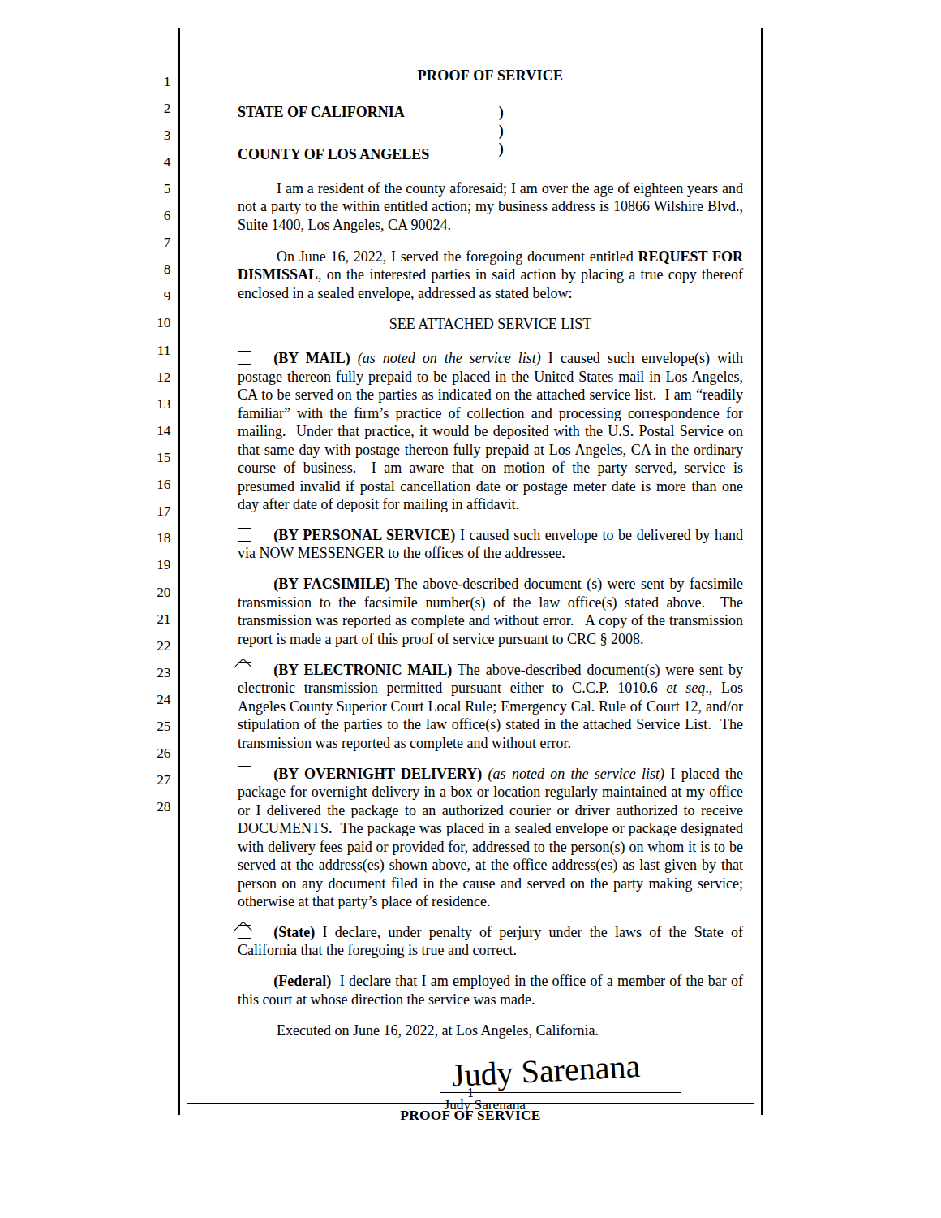1
2
3
4
5
6
7
8
9
10
11
12
13
14
15
16
17
18
19
20
21
22
23
24
25
26
27
28
PROOF OF SERVICE
STATE OF CALIFORNIA)
)
COUNTY OF LOS ANGELES)
I am a resident of the county aforesaid; I am over the age of eighteen years and not a party to the within entitled action; my business address is 10866 Wilshire Blvd., Suite 1400, Los Angeles, CA 90024.
On June 16, 2022, I served the foregoing document entitled REQUEST FOR DISMISSAL, on the interested parties in said action by placing a true copy thereof enclosed in a sealed envelope, addressed as stated below:
SEE ATTACHED SERVICE LIST
(BY MAIL) (as noted on the service list) I caused such envelope(s) with postage thereon fully prepaid to be placed in the United States mail in Los Angeles, CA to be served on the parties as indicated on the attached service list. I am “readily familiar” with the firm’s practice of collection and processing correspondence for mailing. Under that practice, it would be deposited with the U.S. Postal Service on that same day with postage thereon fully prepaid at Los Angeles, CA in the ordinary course of business. I am aware that on motion of the party served, service is presumed invalid if postal cancellation date or postage meter date is more than one day after date of deposit for mailing in affidavit.
(BY PERSONAL SERVICE) I caused such envelope to be delivered by hand via NOW MESSENGER to the offices of the addressee.
(BY FACSIMILE) The above-described document (s) were sent by facsimile transmission to the facsimile number(s) of the law office(s) stated above. The transmission was reported as complete and without error. A copy of the transmission report is made a part of this proof of service pursuant to CRC § 2008.
(BY ELECTRONIC MAIL) The above-described document(s) were sent by electronic transmission permitted pursuant either to C.C.P. 1010.6 et seq., Los Angeles County Superior Court Local Rule; Emergency Cal. Rule of Court 12, and/or stipulation of the parties to the law office(s) stated in the attached Service List. The transmission was reported as complete and without error.
(BY OVERNIGHT DELIVERY) (as noted on the service list) I placed the package for overnight delivery in a box or location regularly maintained at my office or I delivered the package to an authorized courier or driver authorized to receive DOCUMENTS. The package was placed in a sealed envelope or package designated with delivery fees paid or provided for, addressed to the person(s) on whom it is to be served at the address(es) shown above, at the office address(es) as last given by that person on any document filed in the cause and served on the party making service; otherwise at that party’s place of residence.
(State) I declare, under penalty of perjury under the laws of the State of California that the foregoing is true and correct.
(Federal) I declare that I am employed in the office of a member of the bar of this court at whose direction the service was made.
Executed on June 16, 2022, at Los Angeles, California.
Judy Sarenana
Judy Sarenana
1
PROOF OF SERVICE